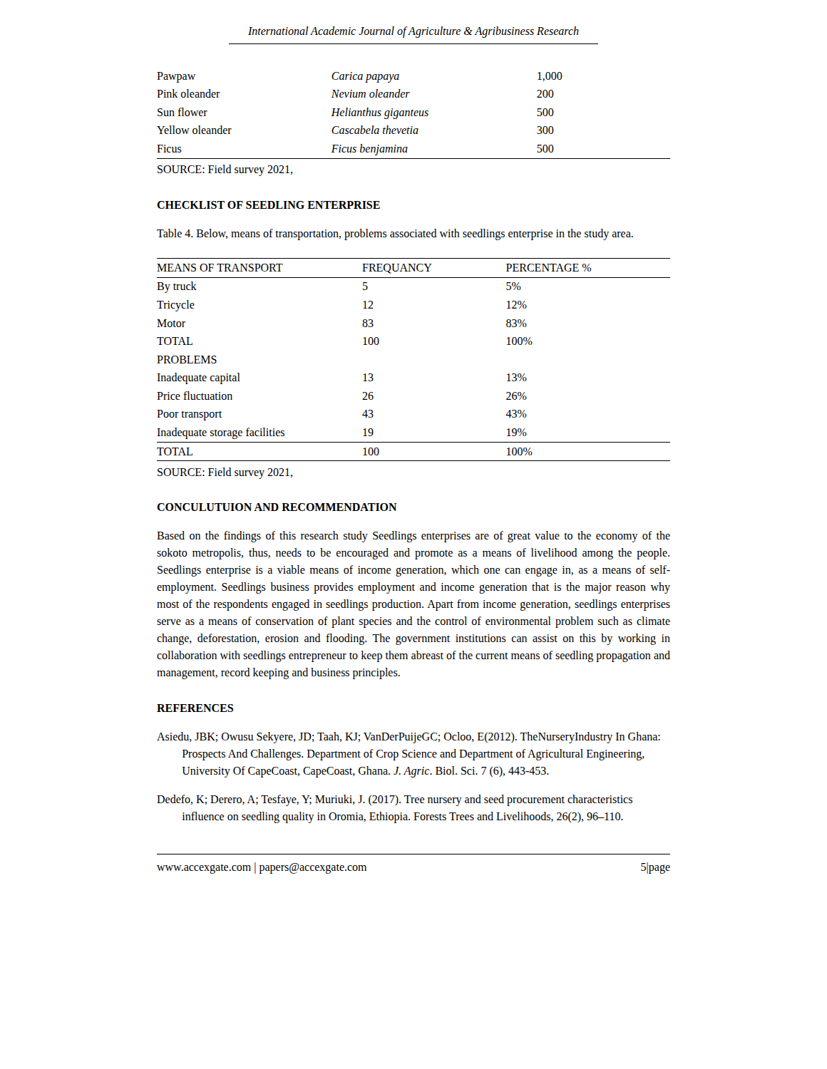International Academic Journal of Agriculture & Agribusiness Research
| Pawpaw | Carica papaya | 1,000 |
| Pink oleander | Nevium oleander | 200 |
| Sun flower | Helianthus giganteus | 500 |
| Yellow oleander | Cascabela thevetia | 300 |
| Ficus | Ficus benjamina | 500 |
SOURCE: Field survey 2021,
Checklist of Seedling Enterprise
Table 4. Below, means of transportation, problems associated with seedlings enterprise in the study area.
| MEANS OF TRANSPORT | FREQUANCY | PERCENTAGE % |
| --- | --- | --- |
| By truck | 5 | 5% |
| Tricycle | 12 | 12% |
| Motor | 83 | 83% |
| TOTAL | 100 | 100% |
| PROBLEMS | | |
| Inadequate capital | 13 | 13% |
| Price fluctuation | 26 | 26% |
| Poor transport | 43 | 43% |
| Inadequate storage facilities | 19 | 19% |
| TOTAL | 100 | 100% |
SOURCE: Field survey 2021,
Conculutuion and Recommendation
Based on the findings of this research study Seedlings enterprises are of great value to the economy of the sokoto metropolis, thus, needs to be encouraged and promote as a means of livelihood among the people. Seedlings enterprise is a viable means of income generation, which one can engage in, as a means of self-employment. Seedlings business provides employment and income generation that is the major reason why most of the respondents engaged in seedlings production. Apart from income generation, seedlings enterprises serve as a means of conservation of plant species and the control of environmental problem such as climate change, deforestation, erosion and flooding. The government institutions can assist on this by working in collaboration with seedlings entrepreneur to keep them abreast of the current means of seedling propagation and management, record keeping and business principles.
References
Asiedu, JBK; Owusu Sekyere, JD; Taah, KJ; VanDerPuijeGC; Ocloo, E(2012). TheNurseryIndustry In Ghana: Prospects And Challenges. Department of Crop Science and Department of Agricultural Engineering, University Of CapeCoast, CapeCoast, Ghana. J. Agric. Biol. Sci. 7 (6), 443-453.
Dedefo, K; Derero, A; Tesfaye, Y; Muriuki, J. (2017). Tree nursery and seed procurement characteristics influence on seedling quality in Oromia, Ethiopia. Forests Trees and Livelihoods, 26(2), 96–110.
www.accexgate.com | papers@accexgate.com 5|page